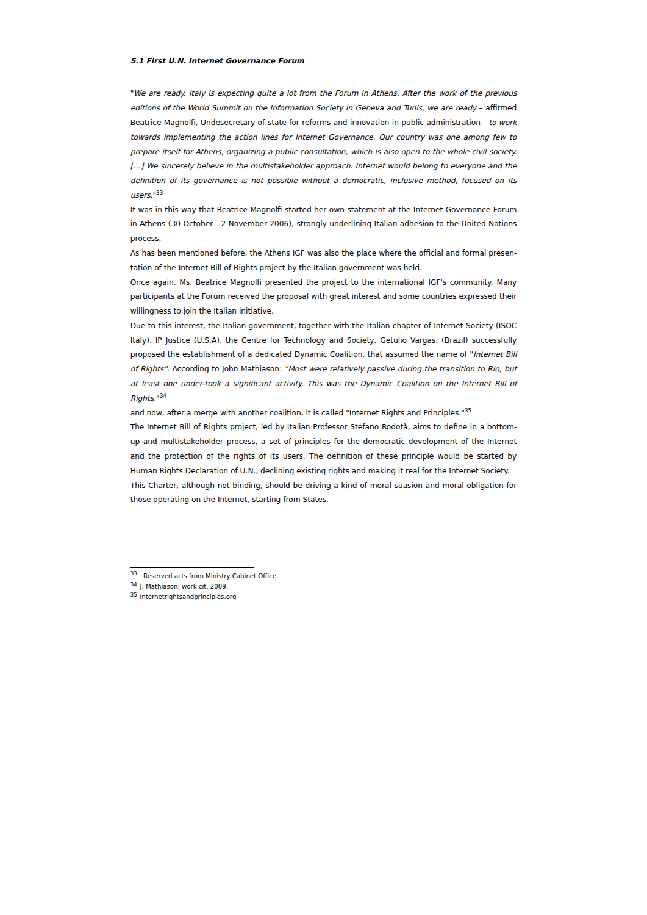5.1 First U.N. Internet Governance Forum
"We are ready. Italy is expecting quite a lot from the Forum in Athens. After the work of the previous editions of the World Summit on the Information Society in Geneva and Tunis, we are ready – affirmed Beatrice Magnolfi, Undesecretary of state for reforms and innovation in public administration - to work towards implementing the action lines for Internet Governance. Our country was one among few to prepare itself for Athens, organizing a public consultation, which is also open to the whole civil society. […] We sincerely believe in the multistakeholder approach. Internet would belong to everyone and the definition of its governance is not possible without a democratic, inclusive method, focused on its users."33
It was in this way that Beatrice Magnolfi started her own statement at the Internet Governance Forum in Athens (30 October - 2 November 2006), strongly underlining Italian adhesion to the United Nations process.
As has been mentioned before, the Athens IGF was also the place where the official and formal presentation of the Internet Bill of Rights project by the Italian government was held.
Once again, Ms. Beatrice Magnolfi presented the project to the international IGF's community. Many participants at the Forum received the proposal with great interest and some countries expressed their willingness to join the Italian initiative.
Due to this interest, the Italian government, together with the Italian chapter of Internet Society (ISOC Italy), IP Justice (U.S.A), the Centre for Technology and Society, Getulio Vargas, (Brazil) successfully proposed the establishment of a dedicated Dynamic Coalition, that assumed the name of "Internet Bill of Rights". According to John Mathiason: "Most were relatively passive during the transition to Rio, but at least one under-took a significant activity. This was the Dynamic Coalition on the Internet Bill of Rights."34
and now, after a merge with another coalition, it is called "Internet Rights and Principles."35
The Internet Bill of Rights project, led by Italian Professor Stefano Rodotà, aims to define in a bottom-up and multistakeholder process, a set of principles for the democratic development of the Internet and the protection of the rights of its users. The definition of these principle would be started by Human Rights Declaration of U.N., declining existing rights and making it real for the Internet Society.
This Charter, although not binding, should be driving a kind of moral suasion and moral obligation for those operating on the Internet, starting from States.
33 Reserved acts from Ministry Cabinet Office.
34J. Mathiason, work cit. 2009.
35internetrightsandprinciples.org